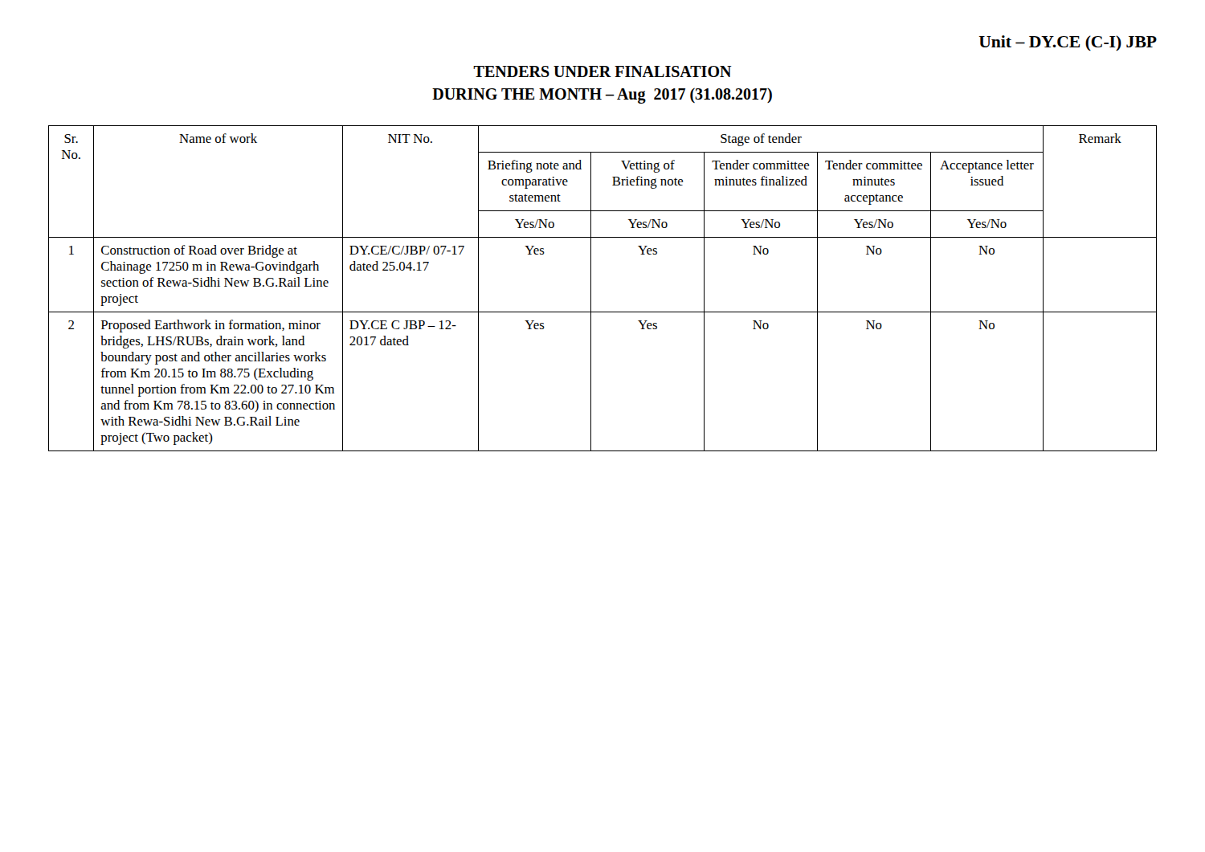Unit – DY.CE (C-I) JBP
TENDERS UNDER FINALISATION
DURING THE MONTH – Aug 2017 (31.08.2017)
| Sr. No. | Name of work | NIT No. | Stage of tender | Remark |
| --- | --- | --- | --- | --- |
| Briefing note and comparative statement | Vetting of Briefing note | Tender committee minutes finalized | Tender committee minutes acceptance | Acceptance letter issued |
| Yes/No | Yes/No | Yes/No | Yes/No | Yes/No |
| 1 | Construction of Road over Bridge at Chainage 17250 m in Rewa-Govindgarh section of Rewa-Sidhi New B.G.Rail Line project | DY.CE/C/JBP/ 07-17 dated 25.04.17 | Yes | Yes | No | No | No | |
| 2 | Proposed Earthwork in formation, minor bridges, LHS/RUBs, drain work, land boundary post and other ancillaries works from Km 20.15 to Im 88.75 (Excluding tunnel portion from Km 22.00 to 27.10 Km and from Km 78.15 to 83.60) in connection with Rewa-Sidhi New B.G.Rail Line project (Two packet) | DY.CE C JBP – 12-2017 dated | Yes | Yes | No | No | No | |